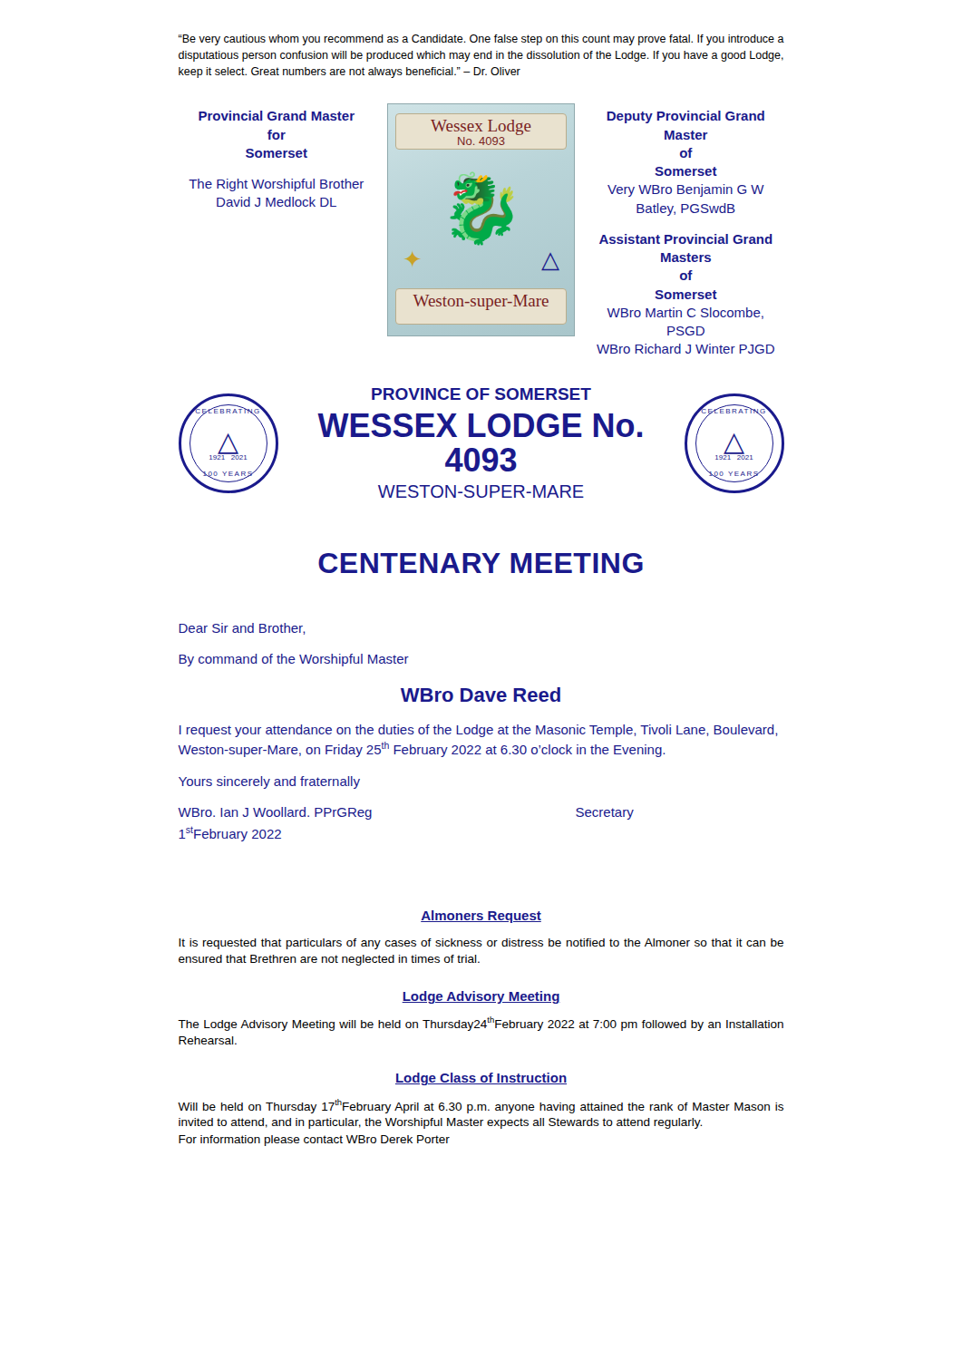“Be very cautious whom you recommend as a Candidate. One false step on this count may prove fatal. If you introduce a disputatious person confusion will be produced which may end in the dissolution of the Lodge. If you have a good Lodge, keep it select. Great numbers are not always beneficial.” – Dr. Oliver
Provincial Grand Master
for
Somerset
The Right Worshipful Brother
David J Medlock DL
Wessex LodgeNo. 4093
🐉
✦
△
Weston-super-Mare
Deputy Provincial Grand Master
of
Somerset
Very WBro Benjamin G W Batley, PGSwdB
Assistant Provincial Grand Masters
of
Somerset
WBro Martin C Slocombe, PSGD
WBro Richard J Winter PJGD
CELEBRATING
△
1921 2021
100 YEARS
PROVINCE OF SOMERSET
WESSEX LODGE No. 4093
WESTON-SUPER-MARE
CELEBRATING
△
1921 2021
100 YEARS
CENTENARY MEETING
Dear Sir and Brother,
By command of the Worshipful Master
WBro Dave Reed
I request your attendance on the duties of the Lodge at the Masonic Temple, Tivoli Lane, Boulevard, Weston-super-Mare, on Friday 25th February 2022 at 6.30 o’clock in the Evening.
Yours sincerely and fraternally
WBro. Ian J Woollard. PPrGReg
Secretary
1stFebruary 2022
Almoners Request
It is requested that particulars of any cases of sickness or distress be notified to the Almoner so that it can be ensured that Brethren are not neglected in times of trial.
Lodge Advisory Meeting
The Lodge Advisory Meeting will be held on Thursday24thFebruary 2022 at 7:00 pm followed by an Installation Rehearsal.
Lodge Class of Instruction
Will be held on Thursday 17thFebruary April at 6.30 p.m. anyone having attained the rank of Master Mason is invited to attend, and in particular, the Worshipful Master expects all Stewards to attend regularly.
For information please contact WBro Derek Porter